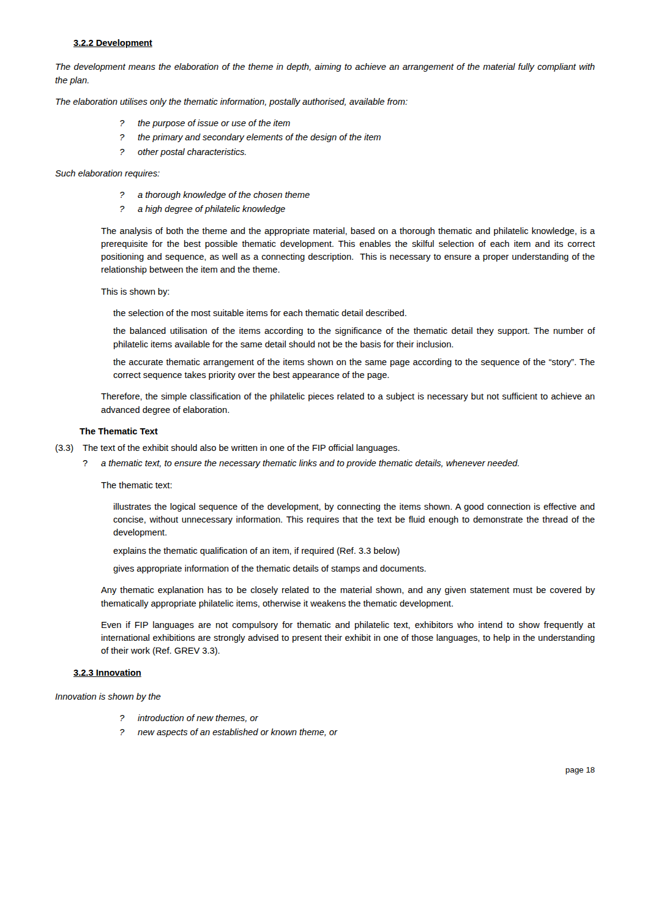3.2.2 Development
The development means the elaboration of the theme in depth, aiming to achieve an arrangement of the material fully compliant with the plan.
The elaboration utilises only the thematic information, postally authorised, available from:
?the purpose of issue or use of the item
?the primary and secondary elements of the design of the item
?other postal characteristics.
Such elaboration requires:
?a thorough knowledge of the chosen theme
?a high degree of philatelic knowledge
The analysis of both the theme and the appropriate material, based on a thorough thematic and philatelic knowledge, is a prerequisite for the best possible thematic development. This enables the skilful selection of each item and its correct positioning and sequence, as well as a connecting description. This is necessary to ensure a proper understanding of the relationship between the item and the theme.
This is shown by:
the selection of the most suitable items for each thematic detail described.
the balanced utilisation of the items according to the significance of the thematic detail they support. The number of philatelic items available for the same detail should not be the basis for their inclusion.
the accurate thematic arrangement of the items shown on the same page according to the sequence of the “story”. The correct sequence takes priority over the best appearance of the page.
Therefore, the simple classification of the philatelic pieces related to a subject is necessary but not sufficient to achieve an advanced degree of elaboration.
The Thematic Text
(3.3)
The text of the exhibit should also be written in one of the FIP official languages.
?
a thematic text, to ensure the necessary thematic links and to provide thematic details, whenever needed.
The thematic text:
illustrates the logical sequence of the development, by connecting the items shown. A good connection is effective and concise, without unnecessary information. This requires that the text be fluid enough to demonstrate the thread of the development.
explains the thematic qualification of an item, if required (Ref. 3.3 below)
gives appropriate information of the thematic details of stamps and documents.
Any thematic explanation has to be closely related to the material shown, and any given statement must be covered by thematically appropriate philatelic items, otherwise it weakens the thematic development.
Even if FIP languages are not compulsory for thematic and philatelic text, exhibitors who intend to show frequently at international exhibitions are strongly advised to present their exhibit in one of those languages, to help in the understanding of their work (Ref. GREV 3.3).
3.2.3 Innovation
Innovation is shown by the
?introduction of new themes, or
?new aspects of an established or known theme, or
page 18